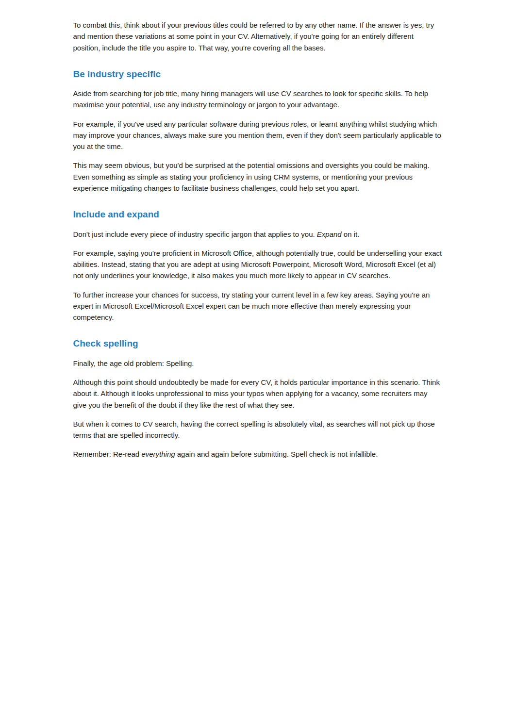To combat this, think about if your previous titles could be referred to by any other name. If the answer is yes, try and mention these variations at some point in your CV. Alternatively, if you're going for an entirely different position, include the title you aspire to. That way, you're covering all the bases.
Be industry specific
Aside from searching for job title, many hiring managers will use CV searches to look for specific skills. To help maximise your potential, use any industry terminology or jargon to your advantage.
For example, if you've used any particular software during previous roles, or learnt anything whilst studying which may improve your chances, always make sure you mention them, even if they don't seem particularly applicable to you at the time.
This may seem obvious, but you'd be surprised at the potential omissions and oversights you could be making. Even something as simple as stating your proficiency in using CRM systems, or mentioning your previous experience mitigating changes to facilitate business challenges, could help set you apart.
Include and expand
Don't just include every piece of industry specific jargon that applies to you. Expand on it.
For example, saying you're proficient in Microsoft Office, although potentially true, could be underselling your exact abilities. Instead, stating that you are adept at using Microsoft Powerpoint, Microsoft Word, Microsoft Excel (et al) not only underlines your knowledge, it also makes you much more likely to appear in CV searches.
To further increase your chances for success, try stating your current level in a few key areas. Saying you're an expert in Microsoft Excel/Microsoft Excel expert can be much more effective than merely expressing your competency.
Check spelling
Finally, the age old problem: Spelling.
Although this point should undoubtedly be made for every CV, it holds particular importance in this scenario. Think about it. Although it looks unprofessional to miss your typos when applying for a vacancy, some recruiters may give you the benefit of the doubt if they like the rest of what they see.
But when it comes to CV search, having the correct spelling is absolutely vital, as searches will not pick up those terms that are spelled incorrectly.
Remember: Re-read everything again and again before submitting. Spell check is not infallible.